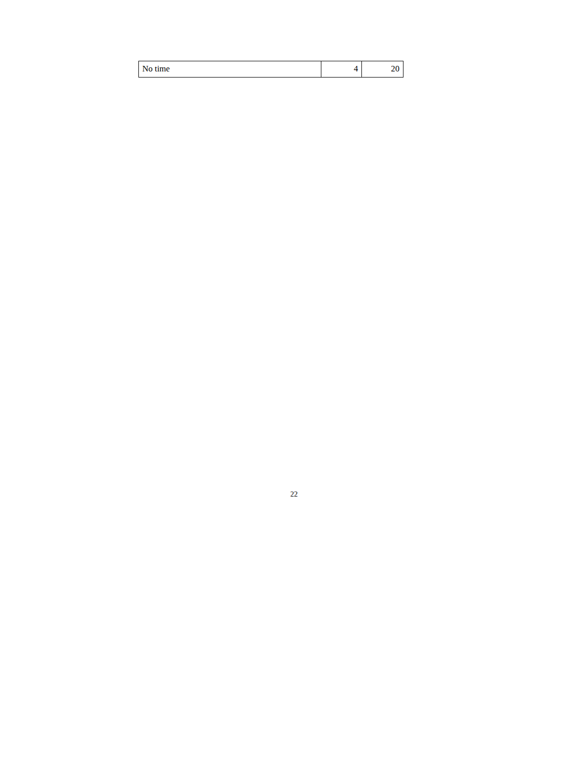| No time | 4 | 20 |
22